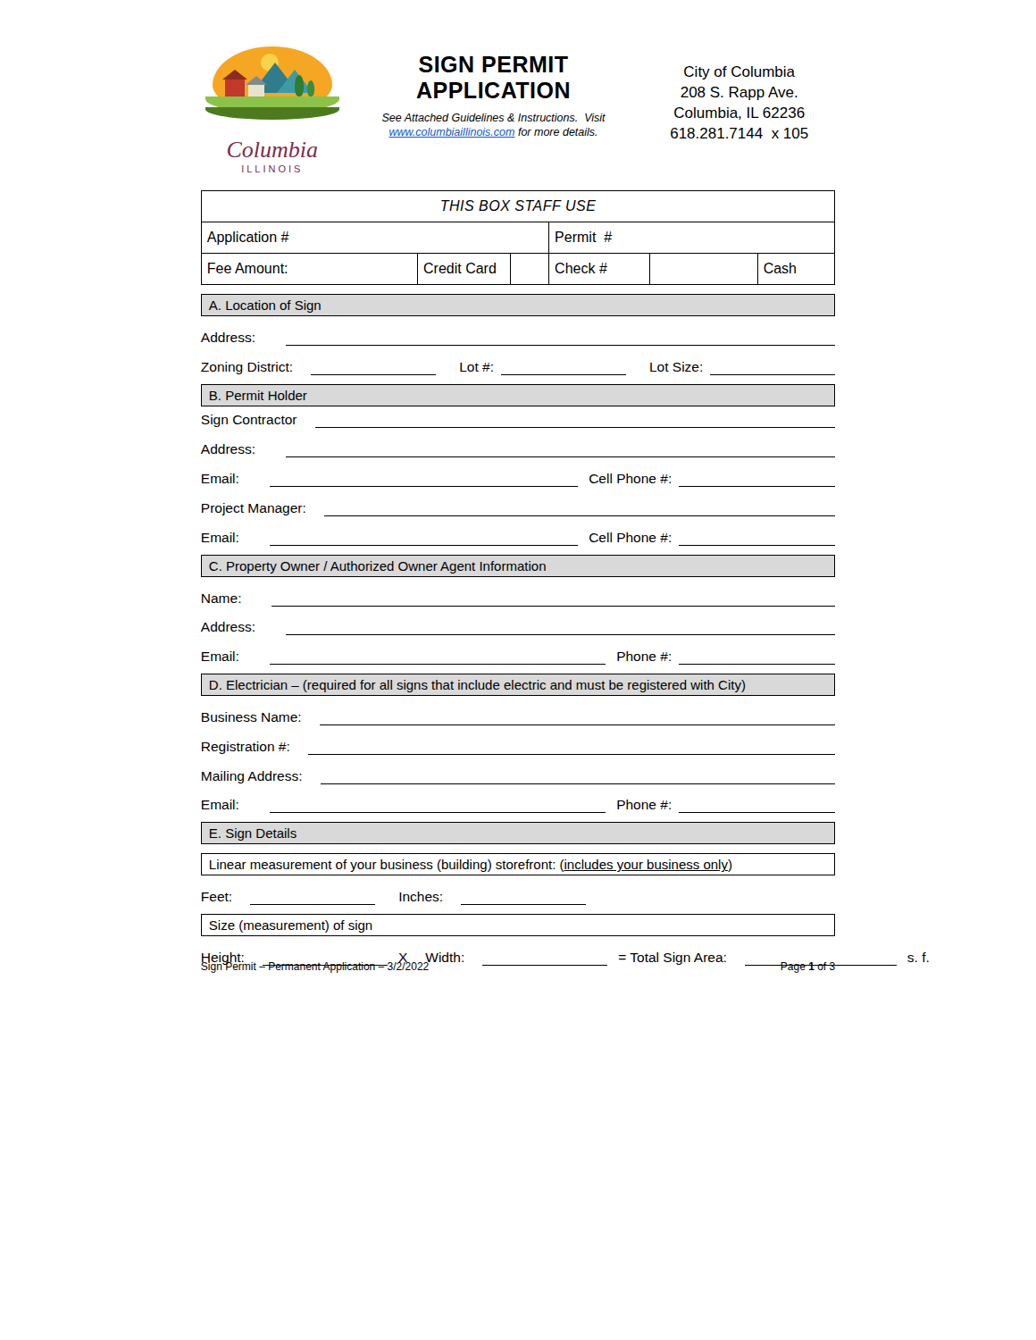Columbia
ILLINOIS
SIGN PERMIT
APPLICATION
See Attached Guidelines & Instructions. Visit
www.columbiaillinois.com for more details.
City of Columbia
208 S. Rapp Ave.
Columbia, IL 62236
618.281.7144 x 105
| THIS BOX STAFF USE |
| Application # | Permit # |
| Fee Amount: | Credit Card | | Check # | | Cash |
A. Location of Sign
Address:
Zoning District: Lot #: Lot Size:
B. Permit Holder
Sign Contractor
Address:
Email: Cell Phone #:
Project Manager:
Email: Cell Phone #:
C. Property Owner / Authorized Owner Agent Information
Name:
Address:
Email: Phone #:
D. Electrician – (required for all signs that include electric and must be registered with City)
Business Name:
Registration #:
Mailing Address:
Email: Phone #:
E. Sign Details
Linear measurement of your business (building) storefront: (includes your business only)
Feet: Inches:
Size (measurement) of sign
Height: X Width: = Total Sign Area: s. f.
Sign Permit – Permanent Application – 3/2/2022
Page 1 of 3